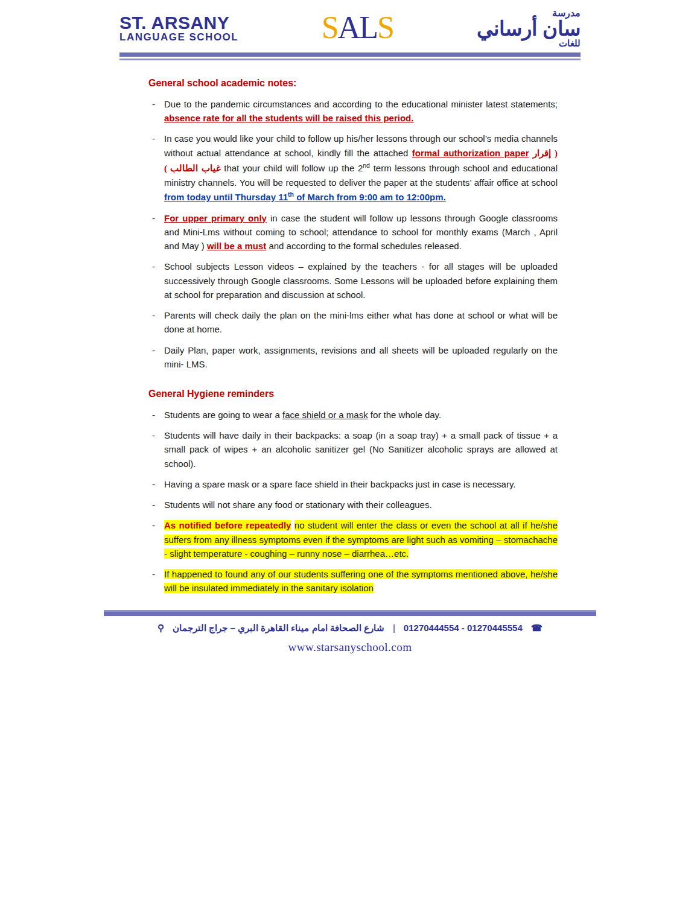ST. ARSANY
LANGUAGE SCHOOL
SALS
مدرسة
سان أرساني
للغات
General school academic notes:
Due to the pandemic circumstances and according to the educational minister latest statements; absence rate for all the students will be raised this period.
In case you would like your child to follow up his/her lessons through our school’s media channels without actual attendance at school, kindly fill the attached formal authorization paper ( إقرار غياب الطالب ) that your child will follow up the 2nd term lessons through school and educational ministry channels. You will be requested to deliver the paper at the students’ affair office at school from today until Thursday 11th of March from 9:00 am to 12:00pm.
For upper primary only in case the student will follow up lessons through Google classrooms and Mini-Lms without coming to school; attendance to school for monthly exams (March , April and May ) will be a must and according to the formal schedules released.
School subjects Lesson videos – explained by the teachers - for all stages will be uploaded successively through Google classrooms. Some Lessons will be uploaded before explaining them at school for preparation and discussion at school.
Parents will check daily the plan on the mini-lms either what has done at school or what will be done at home.
Daily Plan, paper work, assignments, revisions and all sheets will be uploaded regularly on the mini- LMS.
General Hygiene reminders
Students are going to wear a face shield or a mask for the whole day.
Students will have daily in their backpacks: a soap (in a soap tray) + a small pack of tissue + a small pack of wipes + an alcoholic sanitizer gel (No Sanitizer alcoholic sprays are allowed at school).
Having a spare mask or a spare face shield in their backpacks just in case is necessary.
Students will not share any food or stationary with their colleagues.
As notified before repeatedly no student will enter the class or even the school at all if he/she suffers from any illness symptoms even if the symptoms are light such as vomiting – stomachache - slight temperature - coughing – runny nose – diarrhea…etc.
If happened to found any of our students suffering one of the symptoms mentioned above, he/she will be insulated immediately in the sanitary isolation
☎ 01270445554 - 01270444554 | شارع الصحافة امام ميناء القاهرة البري – جراج الترجمان ⚲
www.starsanyschool.com